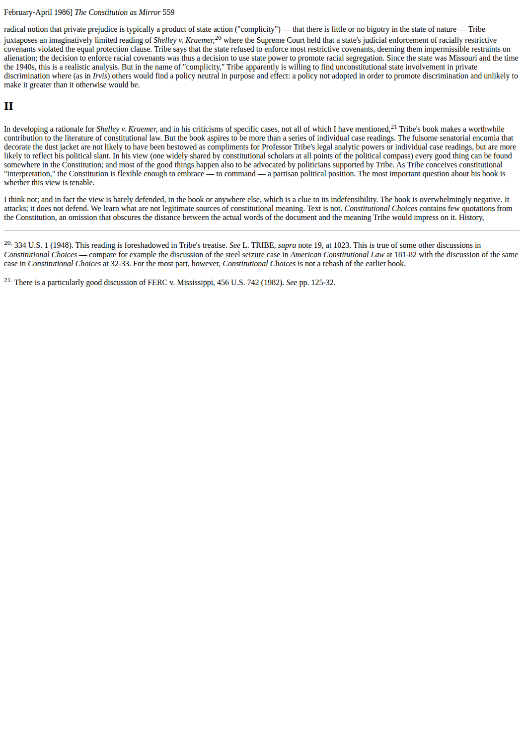February-April 1986] The Constitution as Mirror 559
radical notion that private prejudice is typically a product of state action ("complicity") — that there is little or no bigotry in the state of nature — Tribe juxtaposes an imaginatively limited reading of Shelley v. Kraemer,20 where the Supreme Court held that a state's judicial enforcement of racially restrictive covenants violated the equal protection clause. Tribe says that the state refused to enforce most restrictive covenants, deeming them impermissible restraints on alienation; the decision to enforce racial covenants was thus a decision to use state power to promote racial segregation. Since the state was Missouri and the time the 1940s, this is a realistic analysis. But in the name of "complicity," Tribe apparently is willing to find unconstitutional state involvement in private discrimination where (as in Irvis) others would find a policy neutral in purpose and effect: a policy not adopted in order to promote discrimination and unlikely to make it greater than it otherwise would be.
II
In developing a rationale for Shelley v. Kraemer, and in his criticisms of specific cases, not all of which I have mentioned,21 Tribe's book makes a worthwhile contribution to the literature of constitutional law. But the book aspires to be more than a series of individual case readings. The fulsome senatorial encomia that decorate the dust jacket are not likely to have been bestowed as compliments for Professor Tribe's legal analytic powers or individual case readings, but are more likely to reflect his political slant. In his view (one widely shared by constitutional scholars at all points of the political compass) every good thing can be found somewhere in the Constitution; and most of the good things happen also to be advocated by politicians supported by Tribe. As Tribe conceives constitutional "interpretation," the Constitution is flexible enough to embrace — to command — a partisan political position. The most important question about his book is whether this view is tenable.
I think not; and in fact the view is barely defended, in the book or anywhere else, which is a clue to its indefensibility. The book is overwhelmingly negative. It attacks; it does not defend. We learn what are not legitimate sources of constitutional meaning. Text is not. Constitutional Choices contains few quotations from the Constitution, an omission that obscures the distance between the actual words of the document and the meaning Tribe would impress on it. History,
20. 334 U.S. 1 (1948). This reading is foreshadowed in Tribe's treatise. See L. TRIBE, supra note 19, at 1023. This is true of some other discussions in Constitutional Choices — compare for example the discussion of the steel seizure case in American Constitutional Law at 181-82 with the discussion of the same case in Constitutional Choices at 32-33. For the most part, however, Constitutional Choices is not a rehash of the earlier book.
21. There is a particularly good discussion of FERC v. Mississippi, 456 U.S. 742 (1982). See pp. 125-32.